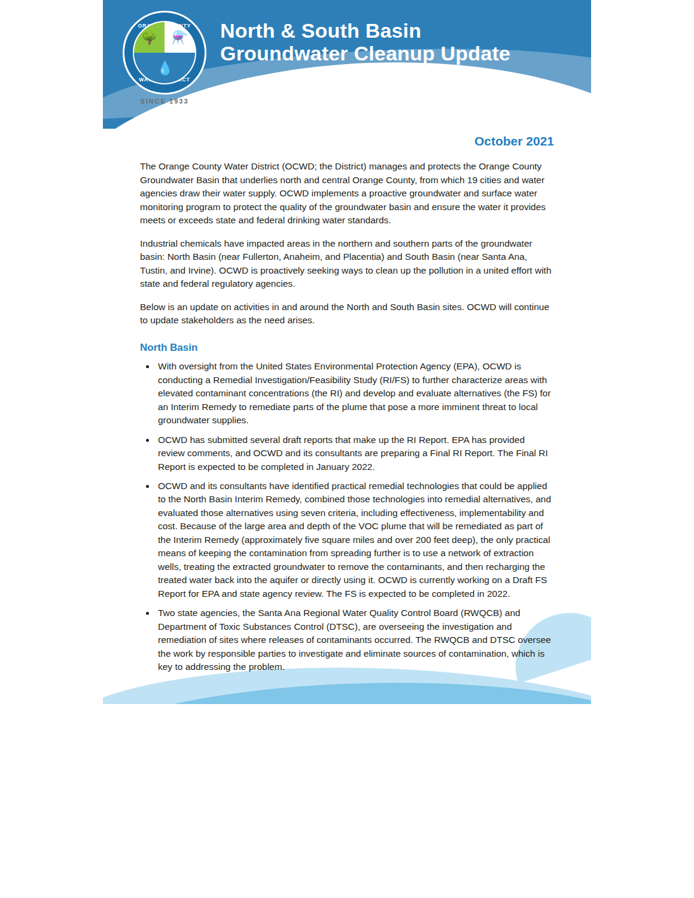ORANGE COUNTY WATER DISTRICT
🌳
⚗️
💧
SINCE 1933
North & South Basin
Groundwater Cleanup Update
October 2021
The Orange County Water District (OCWD; the District) manages and protects the Orange County Groundwater Basin that underlies north and central Orange County, from which 19 cities and water agencies draw their water supply. OCWD implements a proactive groundwater and surface water monitoring program to protect the quality of the groundwater basin and ensure the water it provides meets or exceeds state and federal drinking water standards.
Industrial chemicals have impacted areas in the northern and southern parts of the groundwater basin: North Basin (near Fullerton, Anaheim, and Placentia) and South Basin (near Santa Ana, Tustin, and Irvine). OCWD is proactively seeking ways to clean up the pollution in a united effort with state and federal regulatory agencies.
Below is an update on activities in and around the North and South Basin sites. OCWD will continue to update stakeholders as the need arises.
North Basin
With oversight from the United States Environmental Protection Agency (EPA), OCWD is conducting a Remedial Investigation/Feasibility Study (RI/FS) to further characterize areas with elevated contaminant concentrations (the RI) and develop and evaluate alternatives (the FS) for an Interim Remedy to remediate parts of the plume that pose a more imminent threat to local groundwater supplies.
OCWD has submitted several draft reports that make up the RI Report. EPA has provided review comments, and OCWD and its consultants are preparing a Final RI Report. The Final RI Report is expected to be completed in January 2022.
OCWD and its consultants have identified practical remedial technologies that could be applied to the North Basin Interim Remedy, combined those technologies into remedial alternatives, and evaluated those alternatives using seven criteria, including effectiveness, implementability and cost. Because of the large area and depth of the VOC plume that will be remediated as part of the Interim Remedy (approximately five square miles and over 200 feet deep), the only practical means of keeping the contamination from spreading further is to use a network of extraction wells, treating the extracted groundwater to remove the contaminants, and then recharging the treated water back into the aquifer or directly using it. OCWD is currently working on a Draft FS Report for EPA and state agency review. The FS is expected to be completed in 2022.
Two state agencies, the Santa Ana Regional Water Quality Control Board (RWQCB) and Department of Toxic Substances Control (DTSC), are overseeing the investigation and remediation of sites where releases of contaminants occurred. The RWQCB and DTSC oversee the work by responsible parties to investigate and eliminate sources of contamination, which is key to addressing the problem.